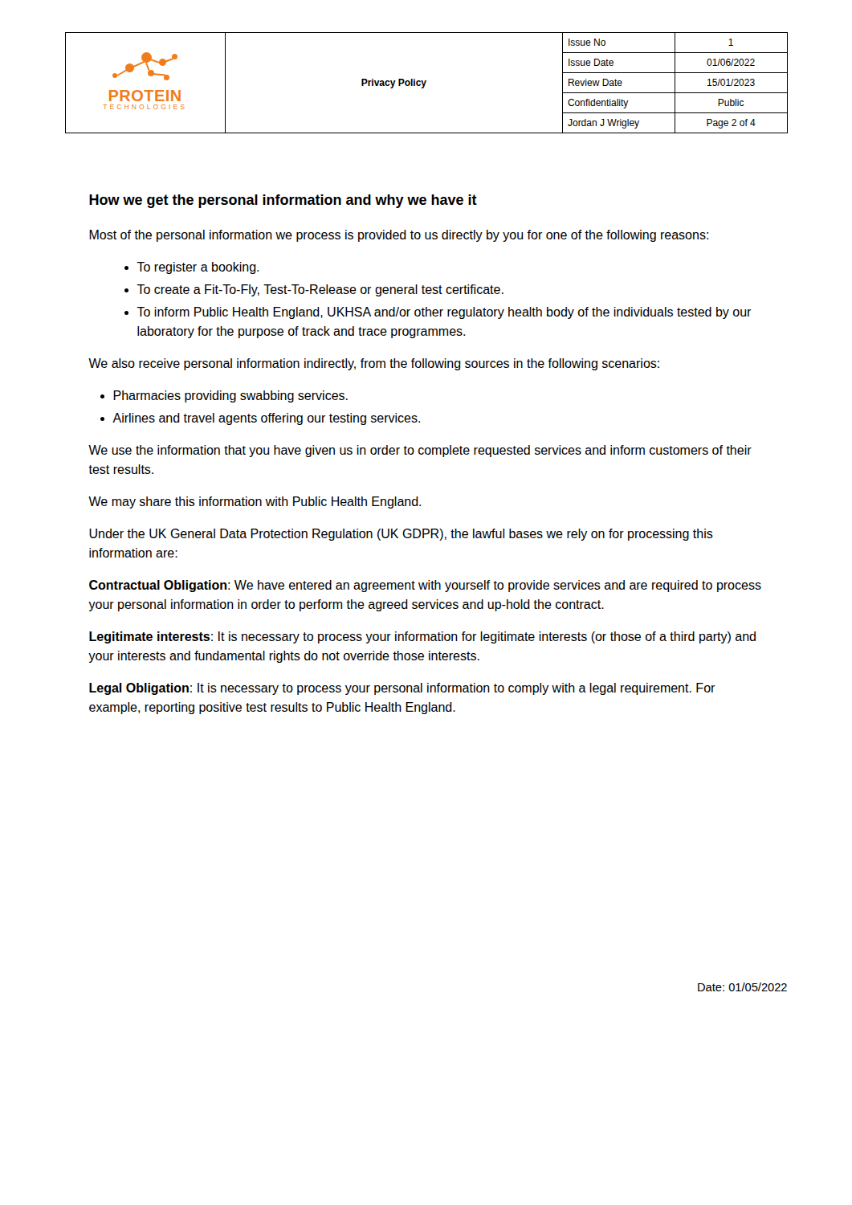| PROTEIN TECHNOLOGIES | Privacy Policy | Issue No | 1 |
| Issue Date | 01/06/2022 |
| Review Date | 15/01/2023 |
| Confidentiality | Public |
| Jordan J Wrigley | Page 2 of 4 |
How we get the personal information and why we have it
Most of the personal information we process is provided to us directly by you for one of the following reasons:
To register a booking.
To create a Fit-To-Fly, Test-To-Release or general test certificate.
To inform Public Health England, UKHSA and/or other regulatory health body of the individuals tested by our laboratory for the purpose of track and trace programmes.
We also receive personal information indirectly, from the following sources in the following scenarios:
Pharmacies providing swabbing services.
Airlines and travel agents offering our testing services.
We use the information that you have given us in order to complete requested services and inform customers of their test results.
We may share this information with Public Health England.
Under the UK General Data Protection Regulation (UK GDPR), the lawful bases we rely on for processing this information are:
Contractual Obligation: We have entered an agreement with yourself to provide services and are required to process your personal information in order to perform the agreed services and up-hold the contract.
Legitimate interests: It is necessary to process your information for legitimate interests (or those of a third party) and your interests and fundamental rights do not override those interests.
Legal Obligation: It is necessary to process your personal information to comply with a legal requirement. For example, reporting positive test results to Public Health England.
Date: 01/05/2022